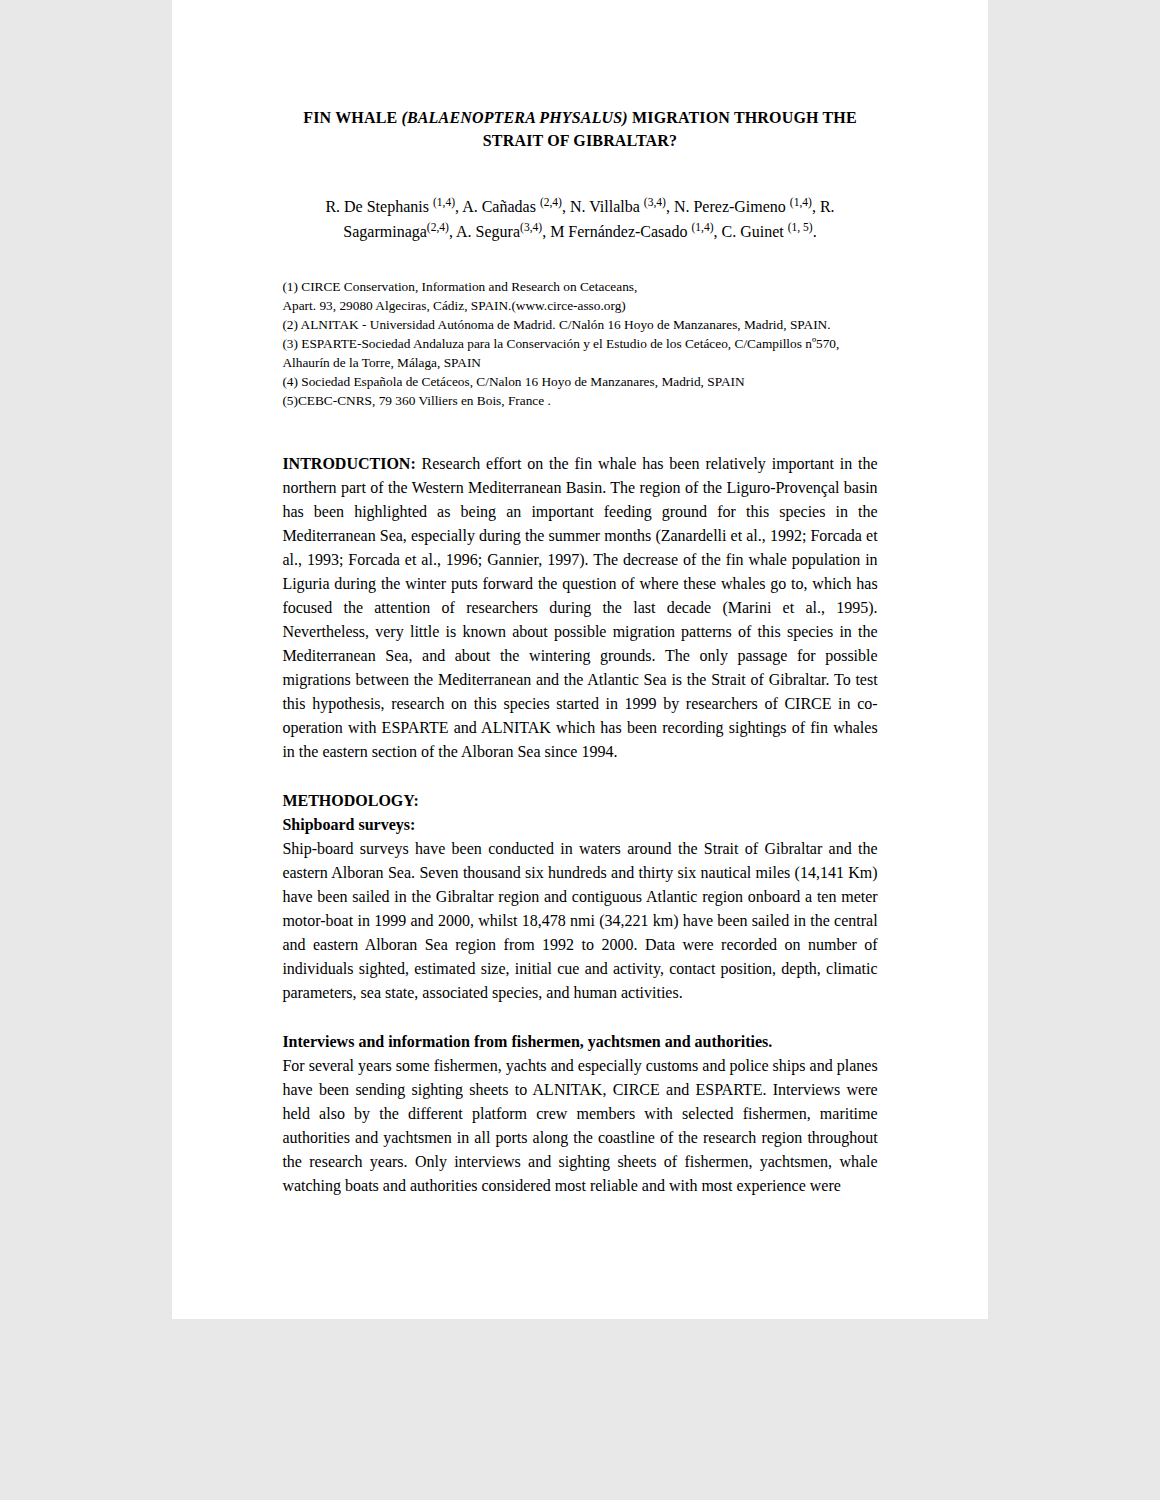Fin Whale (Balaenoptera physalus) Migration Through the Strait of Gibraltar?
R. De Stephanis (1,4), A. Cañadas (2,4), N. Villalba (3,4), N. Perez-Gimeno (1,4), R. Sagarminaga(2,4), A. Segura(3,4), M Fernández-Casado (1,4), C. Guinet (1, 5).
(1) CIRCE Conservation, Information and Research on Cetaceans,
Apart. 93, 29080 Algeciras, Cádiz, SPAIN.(www.circe-asso.org)
(2) ALNITAK - Universidad Autónoma de Madrid. C/Nalón 16 Hoyo de Manzanares, Madrid, SPAIN.
(3) ESPARTE-Sociedad Andaluza para la Conservación y el Estudio de los Cetáceo, C/Campillos nº570, Alhaurín de la Torre, Málaga, SPAIN
(4) Sociedad Española de Cetáceos, C/Nalon 16 Hoyo de Manzanares, Madrid, SPAIN
(5)CEBC-CNRS, 79 360 Villiers en Bois, France .
INTRODUCTION: Research effort on the fin whale has been relatively important in the northern part of the Western Mediterranean Basin. The region of the Liguro-Provençal basin has been highlighted as being an important feeding ground for this species in the Mediterranean Sea, especially during the summer months (Zanardelli et al., 1992; Forcada et al., 1993; Forcada et al., 1996; Gannier, 1997). The decrease of the fin whale population in Liguria during the winter puts forward the question of where these whales go to, which has focused the attention of researchers during the last decade (Marini et al., 1995). Nevertheless, very little is known about possible migration patterns of this species in the Mediterranean Sea, and about the wintering grounds. The only passage for possible migrations between the Mediterranean and the Atlantic Sea is the Strait of Gibraltar. To test this hypothesis, research on this species started in 1999 by researchers of CIRCE in co-operation with ESPARTE and ALNITAK which has been recording sightings of fin whales in the eastern section of the Alboran Sea since 1994.
METHODOLOGY:
Shipboard surveys:
Ship-board surveys have been conducted in waters around the Strait of Gibraltar and the eastern Alboran Sea. Seven thousand six hundreds and thirty six nautical miles (14,141 Km) have been sailed in the Gibraltar region and contiguous Atlantic region onboard a ten meter motor-boat in 1999 and 2000, whilst 18,478 nmi (34,221 km) have been sailed in the central and eastern Alboran Sea region from 1992 to 2000. Data were recorded on number of individuals sighted, estimated size, initial cue and activity, contact position, depth, climatic parameters, sea state, associated species, and human activities.
Interviews and information from fishermen, yachtsmen and authorities.
For several years some fishermen, yachts and especially customs and police ships and planes have been sending sighting sheets to ALNITAK, CIRCE and ESPARTE. Interviews were held also by the different platform crew members with selected fishermen, maritime authorities and yachtsmen in all ports along the coastline of the research region throughout the research years. Only interviews and sighting sheets of fishermen, yachtsmen, whale watching boats and authorities considered most reliable and with most experience were